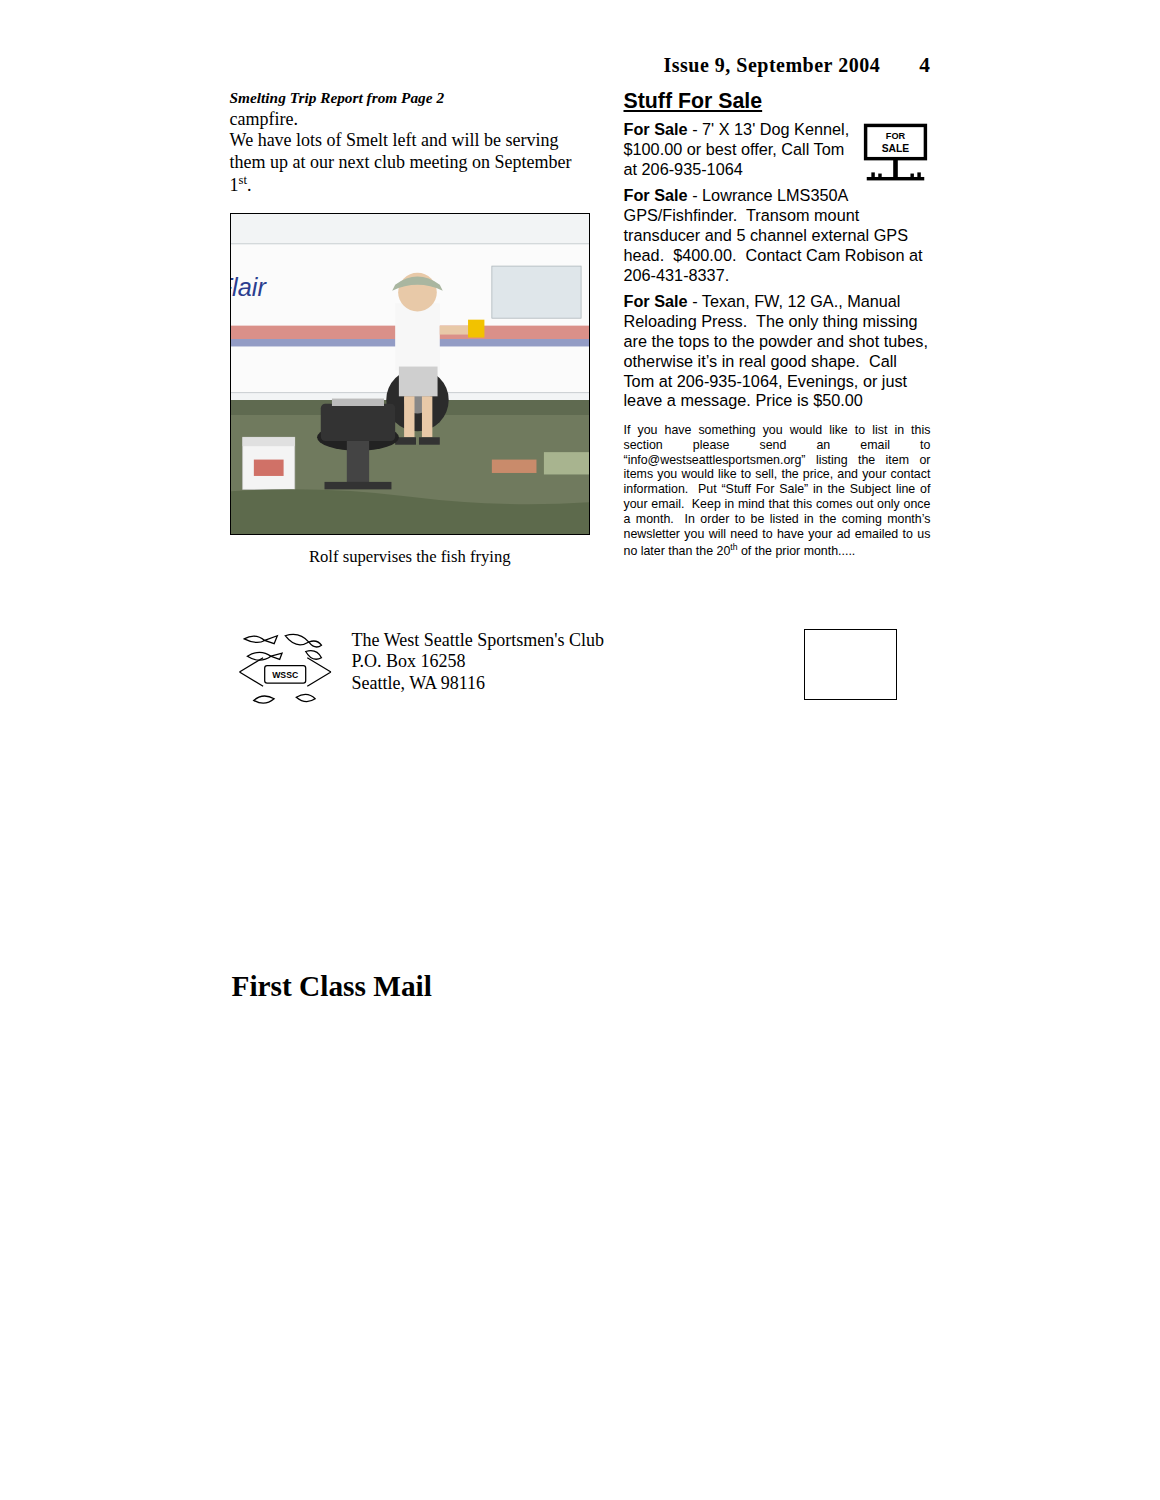Issue 9, September 2004 4
Smelting Trip Report from Page 2
campfire.
We have lots of Smelt left and will be serving them up at our next club meeting on September 1st.
Rolf supervises the fish frying
Stuff For Sale
For Sale - 7' X 13' Dog Kennel, $100.00 or best offer, Call Tom at 206-935-1064
For Sale - Lowrance LMS350A GPS/Fishfinder. Transom mount transducer and 5 channel external GPS head. $400.00. Contact Cam Robison at 206-431-8337.
For Sale - Texan, FW, 12 GA., Manual Reloading Press. The only thing missing are the tops to the powder and shot tubes, otherwise it’s in real good shape. Call Tom at 206-935-1064, Evenings, or just leave a message. Price is $50.00
If you have something you would like to list in this section please send an email to “info@westseattlesportsmen.org” listing the item or items you would like to sell, the price, and your contact information. Put “Stuff For Sale” in the Subject line of your email. Keep in mind that this comes out only once a month. In order to be listed in the coming month’s newsletter you will need to have your ad emailed to us no later than the 20th of the prior month.....
WSSC
The West Seattle Sportsmen's Club
P.O. Box 16258
Seattle, WA 98116
First Class Mail